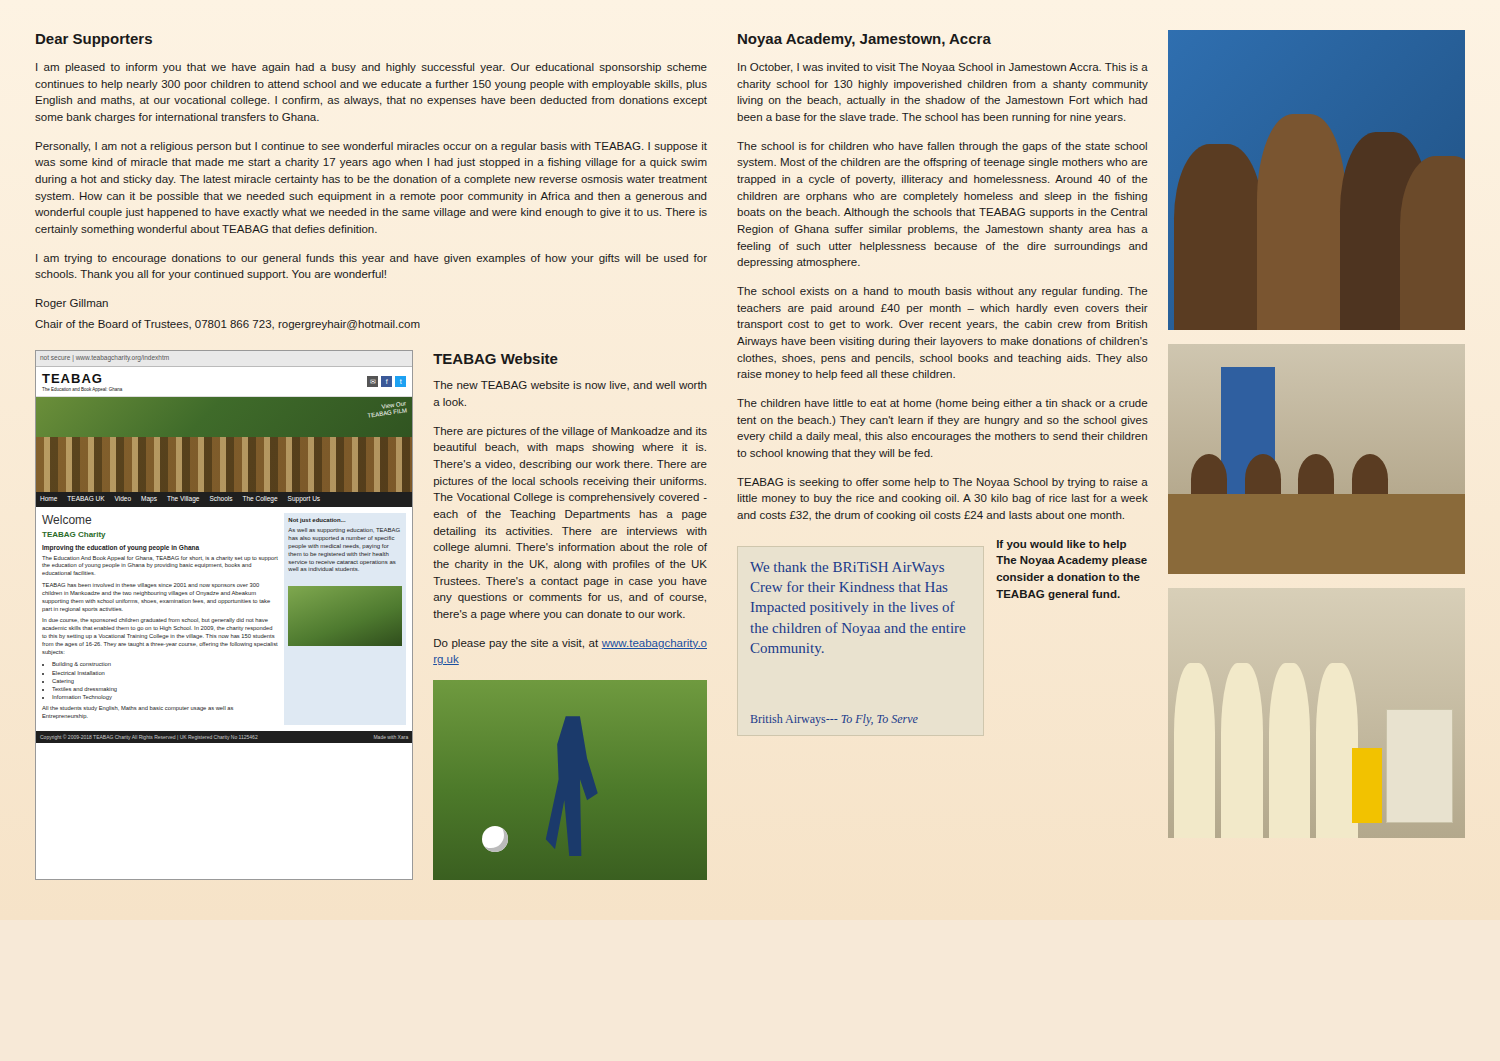Dear Supporters
I am pleased to inform you that we have again had a busy and highly successful year. Our educational sponsorship scheme continues to help nearly 300 poor children to attend school and we educate a further 150 young people with employable skills, plus English and maths, at our vocational college. I confirm, as always, that no expenses have been deducted from donations except some bank charges for international transfers to Ghana.
Personally, I am not a religious person but I continue to see wonderful miracles occur on a regular basis with TEABAG. I suppose it was some kind of miracle that made me start a charity 17 years ago when I had just stopped in a fishing village for a quick swim during a hot and sticky day. The latest miracle certainty has to be the donation of a complete new reverse osmosis water treatment system. How can it be possible that we needed such equipment in a remote poor community in Africa and then a generous and wonderful couple just happened to have exactly what we needed in the same village and were kind enough to give it to us. There is certainly something wonderful about TEABAG that defies definition.
I am trying to encourage donations to our general funds this year and have given examples of how your gifts will be used for schools. Thank you all for your continued support. You are wonderful!
Roger Gillman
Chair of the Board of Trustees, 07801 866 723, rogergreyhair@hotmail.com
not secure | www.teabagcharity.org/indexhtm
TEABAGThe Education and Book Appeal: Ghana
✉ft
View Our
TEABAG FILM
Home TEABAG UK Video Maps The Village Schools The College Support Us
Welcome
TEABAG Charity
Improving the education of young people in Ghana
The Education And Book Appeal for Ghana, TEABAG for short, is a charity set up to support the education of young people in Ghana by providing basic equipment, books and educational facilities.
TEABAG has been involved in these villages since 2001 and now sponsors over 300 children in Mankoadze and the two neighbouring villages of Onyadze and Abeakum supporting them with school uniforms, shoes, examination fees, and opportunities to take part in regional sports activities.
In due course, the sponsored children graduated from school, but generally did not have academic skills that enabled them to go on to High School. In 2009, the charity responded to this by setting up a Vocational Training College in the village. This now has 150 students from the ages of 16-26. They are taught a three-year course, offering the following specialist subjects:
Building & construction
Electrical Installation
Catering
Textiles and dressmaking
Information Technology
All the students study English, Maths and basic computer usage as well as Entrepreneurship.
Not just education...
As well as supporting education, TEABAG has also supported a number of specific people with medical needs, paying for them to be registered with their health service to receive cataract operations as well as individual students.
Copyright © 2009-2018 TEABAG Charity All Rights Reserved | UK Registered Charity No 1125462 Made with Xara
TEABAG Website
The new TEABAG website is now live, and well worth a look.
There are pictures of the village of Mankoadze and its beautiful beach, with maps showing where it is. There's a video, describing our work there. There are pictures of the local schools receiving their uniforms. The Vocational College is comprehensively covered - each of the Teaching Departments has a page detailing its activities. There are interviews with college alumni. There's information about the role of the charity in the UK, along with profiles of the UK Trustees. There's a contact page in case you have any questions or comments for us, and of course, there's a page where you can donate to our work.
Do please pay the site a visit, at www.teabagcharity.org.uk
Noyaa Academy, Jamestown, Accra
In October, I was invited to visit The Noyaa School in Jamestown Accra. This is a charity school for 130 highly impoverished children from a shanty community living on the beach, actually in the shadow of the Jamestown Fort which had been a base for the slave trade. The school has been running for nine years.
The school is for children who have fallen through the gaps of the state school system. Most of the children are the offspring of teenage single mothers who are trapped in a cycle of poverty, illiteracy and homelessness. Around 40 of the children are orphans who are completely homeless and sleep in the fishing boats on the beach. Although the schools that TEABAG supports in the Central Region of Ghana suffer similar problems, the Jamestown shanty area has a feeling of such utter helplessness because of the dire surroundings and depressing atmosphere.
The school exists on a hand to mouth basis without any regular funding. The teachers are paid around £40 per month – which hardly even covers their transport cost to get to work. Over recent years, the cabin crew from British Airways have been visiting during their layovers to make donations of children's clothes, shoes, pens and pencils, school books and teaching aids. They also raise money to help feed all these children.
The children have little to eat at home (home being either a tin shack or a crude tent on the beach.) They can't learn if they are hungry and so the school gives every child a daily meal, this also encourages the mothers to send their children to school knowing that they will be fed.
TEABAG is seeking to offer some help to The Noyaa School by trying to raise a little money to buy the rice and cooking oil. A 30 kilo bag of rice last for a week and costs £32, the drum of cooking oil costs £24 and lasts about one month.
We thank the BRiTiSH AirWays Crew for their Kindness that Has Impacted positively in the lives of the children of Noyaa and the entire Community.
British Airways--- To Fly, To Serve
If you would like to help The Noyaa Academy please consider a donation to the TEABAG general fund.